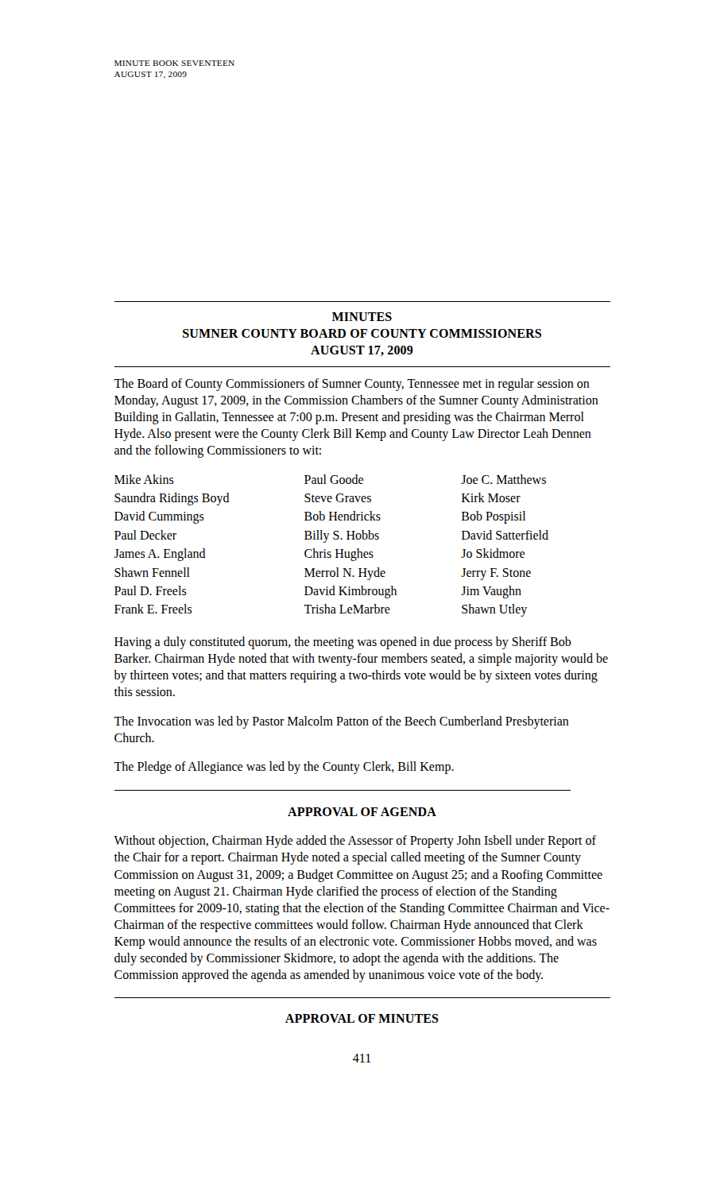Minute Book Seventeen
August 17, 2009
Minutes
Sumner County Board of County Commissioners
August 17, 2009
The Board of County Commissioners of Sumner County, Tennessee met in regular session on Monday, August 17, 2009, in the Commission Chambers of the Sumner County Administration Building in Gallatin, Tennessee at 7:00 p.m. Present and presiding was the Chairman Merrol Hyde. Also present were the County Clerk Bill Kemp and County Law Director Leah Dennen and the following Commissioners to wit:
| Mike Akins | Paul Goode | Joe C. Matthews |
| Saundra Ridings Boyd | Steve Graves | Kirk Moser |
| David Cummings | Bob Hendricks | Bob Pospisil |
| Paul Decker | Billy S. Hobbs | David Satterfield |
| James A. England | Chris Hughes | Jo Skidmore |
| Shawn Fennell | Merrol N. Hyde | Jerry F. Stone |
| Paul D. Freels | David Kimbrough | Jim Vaughn |
| Frank E. Freels | Trisha LeMarbre | Shawn Utley |
Having a duly constituted quorum, the meeting was opened in due process by Sheriff Bob Barker. Chairman Hyde noted that with twenty-four members seated, a simple majority would be by thirteen votes; and that matters requiring a two-thirds vote would be by sixteen votes during this session.
The Invocation was led by Pastor Malcolm Patton of the Beech Cumberland Presbyterian Church.
The Pledge of Allegiance was led by the County Clerk, Bill Kemp.
Approval of Agenda
Without objection, Chairman Hyde added the Assessor of Property John Isbell under Report of the Chair for a report. Chairman Hyde noted a special called meeting of the Sumner County Commission on August 31, 2009; a Budget Committee on August 25; and a Roofing Committee meeting on August 21. Chairman Hyde clarified the process of election of the Standing Committees for 2009-10, stating that the election of the Standing Committee Chairman and Vice-Chairman of the respective committees would follow. Chairman Hyde announced that Clerk Kemp would announce the results of an electronic vote. Commissioner Hobbs moved, and was duly seconded by Commissioner Skidmore, to adopt the agenda with the additions. The Commission approved the agenda as amended by unanimous voice vote of the body.
Approval of Minutes
411